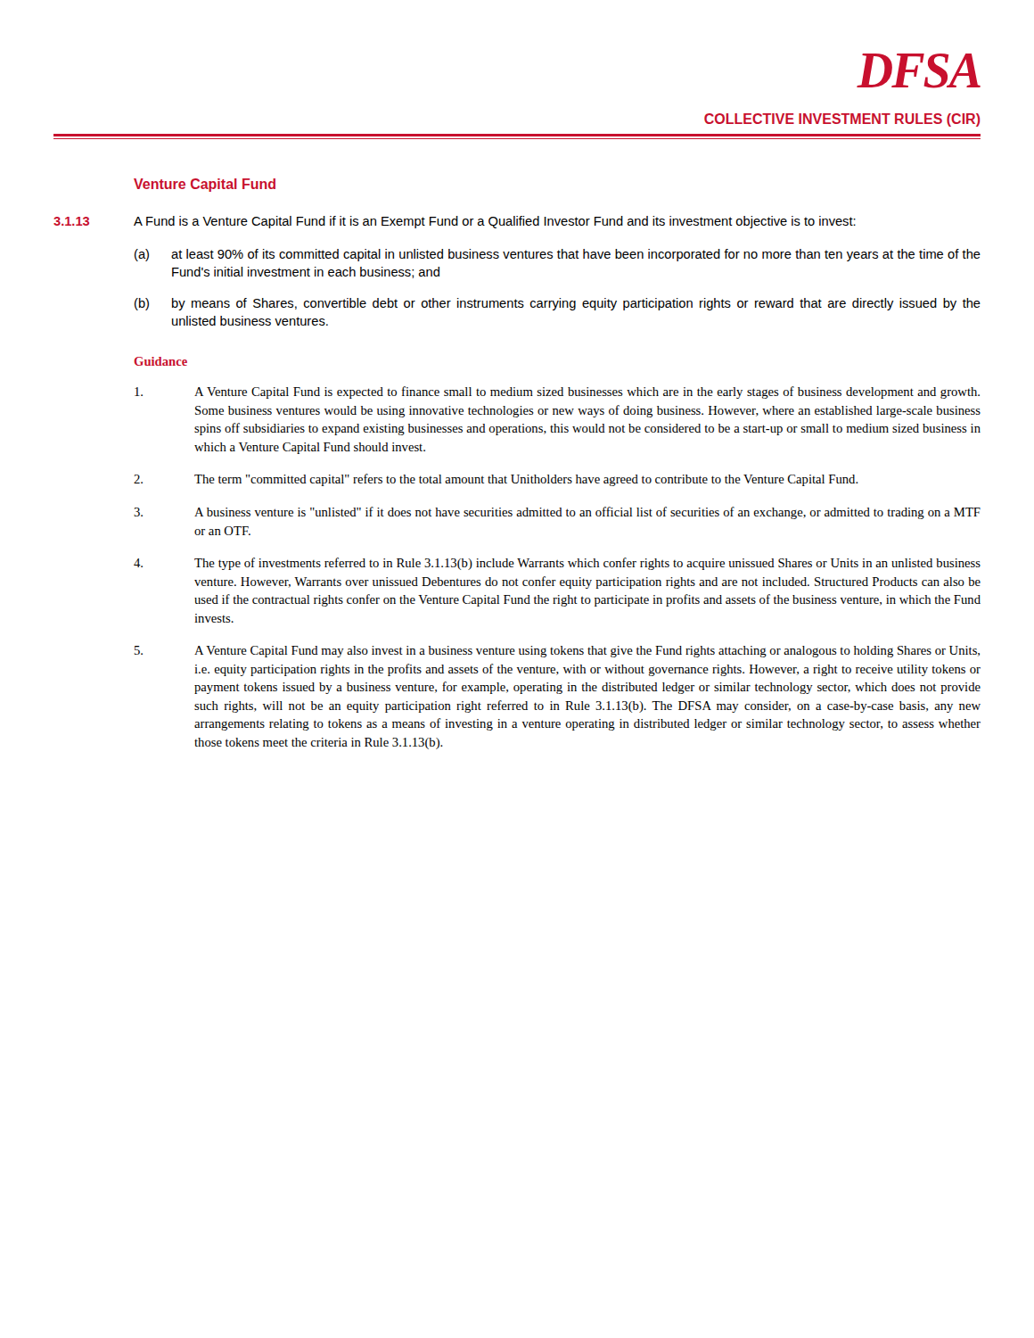DFSA
COLLECTIVE INVESTMENT RULES (CIR)
Venture Capital Fund
3.1.13
A Fund is a Venture Capital Fund if it is an Exempt Fund or a Qualified Investor Fund and its investment objective is to invest:
(a)
at least 90% of its committed capital in unlisted business ventures that have been incorporated for no more than ten years at the time of the Fund's initial investment in each business; and
(b)
by means of Shares, convertible debt or other instruments carrying equity participation rights or reward that are directly issued by the unlisted business ventures.
Guidance
1.
A Venture Capital Fund is expected to finance small to medium sized businesses which are in the early stages of business development and growth. Some business ventures would be using innovative technologies or new ways of doing business. However, where an established large-scale business spins off subsidiaries to expand existing businesses and operations, this would not be considered to be a start-up or small to medium sized business in which a Venture Capital Fund should invest.
2.
The term "committed capital" refers to the total amount that Unitholders have agreed to contribute to the Venture Capital Fund.
3.
A business venture is "unlisted" if it does not have securities admitted to an official list of securities of an exchange, or admitted to trading on a MTF or an OTF.
4.
The type of investments referred to in Rule 3.1.13(b) include Warrants which confer rights to acquire unissued Shares or Units in an unlisted business venture. However, Warrants over unissued Debentures do not confer equity participation rights and are not included. Structured Products can also be used if the contractual rights confer on the Venture Capital Fund the right to participate in profits and assets of the business venture, in which the Fund invests.
5.
A Venture Capital Fund may also invest in a business venture using tokens that give the Fund rights attaching or analogous to holding Shares or Units, i.e. equity participation rights in the profits and assets of the venture, with or without governance rights. However, a right to receive utility tokens or payment tokens issued by a business venture, for example, operating in the distributed ledger or similar technology sector, which does not provide such rights, will not be an equity participation right referred to in Rule 3.1.13(b). The DFSA may consider, on a case-by-case basis, any new arrangements relating to tokens as a means of investing in a venture operating in distributed ledger or similar technology sector, to assess whether those tokens meet the criteria in Rule 3.1.13(b).